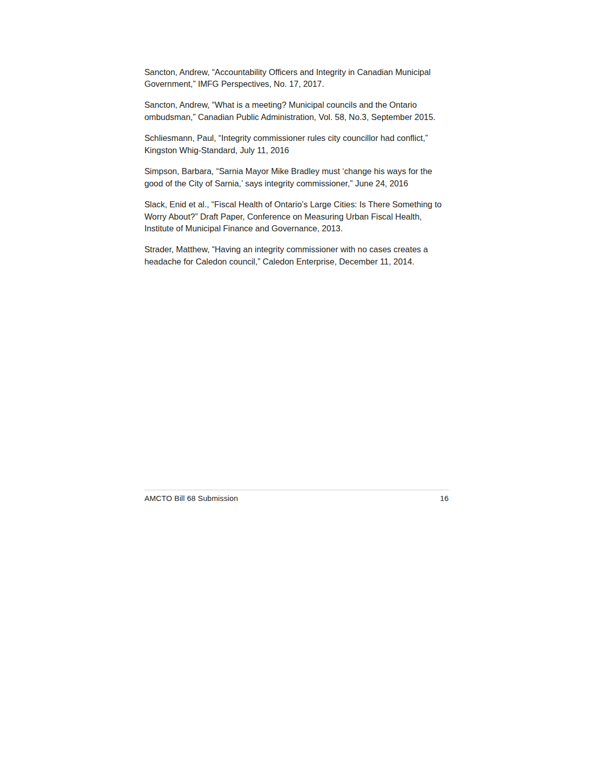Sancton, Andrew, “Accountability Officers and Integrity in Canadian Municipal Government,” IMFG Perspectives, No. 17, 2017.
Sancton, Andrew, “What is a meeting? Municipal councils and the Ontario ombudsman,” Canadian Public Administration, Vol. 58, No.3, September 2015.
Schliesmann, Paul, “Integrity commissioner rules city councillor had conflict,” Kingston Whig-Standard, July 11, 2016
Simpson, Barbara, “Sarnia Mayor Mike Bradley must ‘change his ways for the good of the City of Sarnia,’ says integrity commissioner,” June 24, 2016
Slack, Enid et al., “Fiscal Health of Ontario’s Large Cities: Is There Something to Worry About?” Draft Paper, Conference on Measuring Urban Fiscal Health, Institute of Municipal Finance and Governance, 2013.
Strader, Matthew, “Having an integrity commissioner with no cases creates a headache for Caledon council,” Caledon Enterprise, December 11, 2014.
AMCTO Bill 68 Submission 16